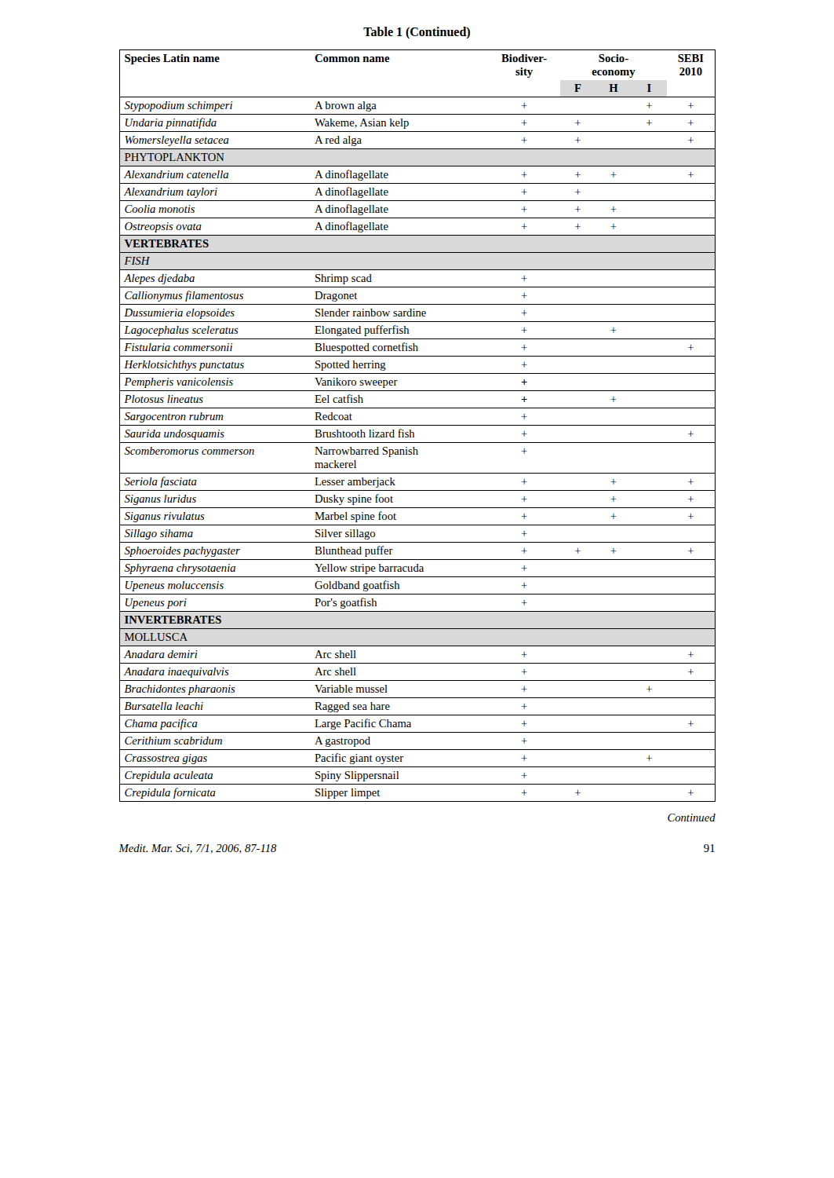Table 1 (Continued)
| Species Latin name | Common name | Biodiver- sity | Socio- economy | SEBI 2010 |
| --- | --- | --- | --- | --- |
| F | H | I |
| Stypopodium schimperi | A brown alga | + | | | + | + |
| Undaria pinnatifida | Wakeme, Asian kelp | + | + | | + | + |
| Womersleyella setacea | A red alga | + | + | | | + |
| PHYTOPLANKTON |
| Alexandrium catenella | A dinoflagellate | + | + | + | | + |
| Alexandrium taylori | A dinoflagellate | + | + | | | |
| Coolia monotis | A dinoflagellate | + | + | + | | |
| Ostreopsis ovata | A dinoflagellate | + | + | + | | |
| VERTEBRATES |
| FISH |
| Alepes djedaba | Shrimp scad | + | | | | |
| Callionymus filamentosus | Dragonet | + | | | | |
| Dussumieria elopsoides | Slender rainbow sardine | + | | | | |
| Lagocephalus sceleratus | Elongated pufferfish | + | | + | | |
| Fistularia commersonii | Bluespotted cornetfish | + | | | | + |
| Herklotsichthys punctatus | Spotted herring | + | | | | |
| Pempheris vanicolensis | Vanikoro sweeper | + | | | | |
| Plotosus lineatus | Eel catfish | + | | + | | |
| Sargocentron rubrum | Redcoat | + | | | | |
| Saurida undosquamis | Brushtooth lizard fish | + | | | | + |
| Scomberomorus commerson | Narrowbarred Spanish mackerel | + | | | | |
| Seriola fasciata | Lesser amberjack | + | | + | | + |
| Siganus luridus | Dusky spine foot | + | | + | | + |
| Siganus rivulatus | Marbel spine foot | + | | + | | + |
| Sillago sihama | Silver sillago | + | | | | |
| Sphoeroides pachygaster | Blunthead puffer | + | + | + | | + |
| Sphyraena chrysotaenia | Yellow stripe barracuda | + | | | | |
| Upeneus moluccensis | Goldband goatfish | + | | | | |
| Upeneus pori | Por's goatfish | + | | | | |
| INVERTEBRATES |
| MOLLUSCA |
| Anadara demiri | Arc shell | + | | | | + |
| Anadara inaequivalvis | Arc shell | + | | | | + |
| Brachidontes pharaonis | Variable mussel | + | | | + | |
| Bursatella leachi | Ragged sea hare | + | | | | |
| Chama pacifica | Large Pacific Chama | + | | | | + |
| Cerithium scabridum | A gastropod | + | | | | |
| Crassostrea gigas | Pacific giant oyster | + | | | + | |
| Crepidula aculeata | Spiny Slippersnail | + | | | | |
| Crepidula fornicata | Slipper limpet | + | + | | | + |
Continued
Medit. Mar. Sci, 7/1, 2006, 87-118
91